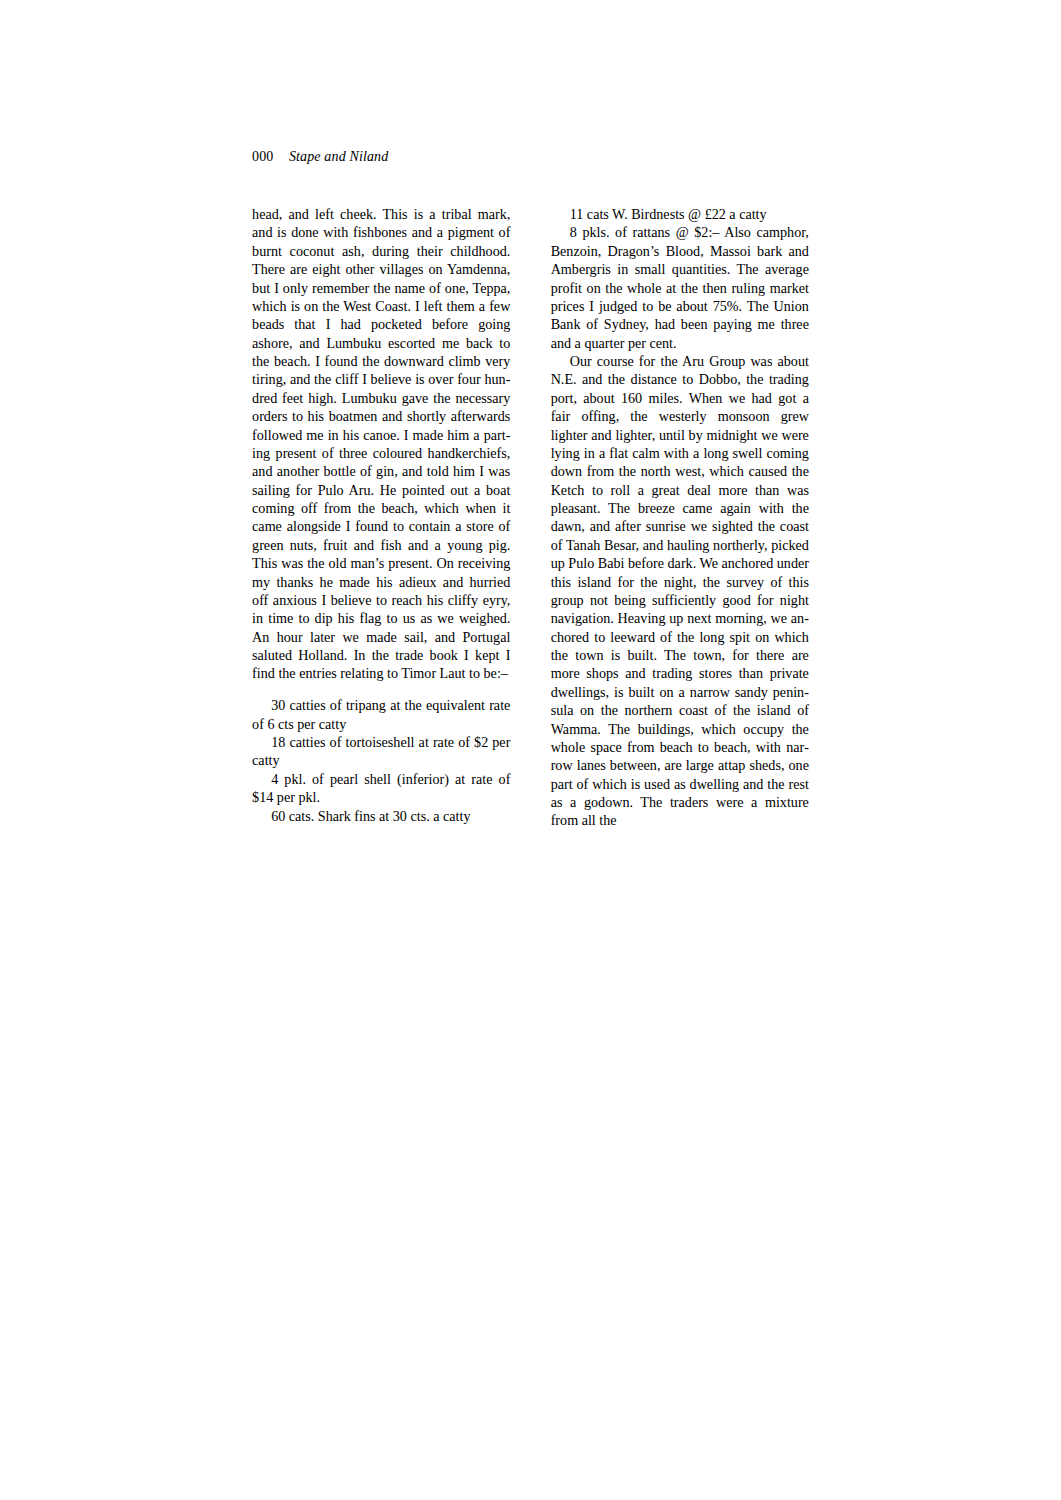000 Stape and Niland
head, and left cheek. This is a tribal mark, and is done with fishbones and a pigment of burnt coconut ash, during their childhood. There are eight other villages on Yamdenna, but I only remember the name of one, Teppa, which is on the West Coast. I left them a few beads that I had pocketed before going ashore, and Lumbuku escorted me back to the beach. I found the downward climb very tiring, and the cliff I believe is over four hundred feet high. Lumbuku gave the necessary orders to his boatmen and shortly afterwards followed me in his canoe. I made him a parting present of three coloured handkerchiefs, and another bottle of gin, and told him I was sailing for Pulo Aru. He pointed out a boat coming off from the beach, which when it came alongside I found to contain a store of green nuts, fruit and fish and a young pig. This was the old man’s present. On receiving my thanks he made his adieux and hurried off anxious I believe to reach his cliffy eyry, in time to dip his flag to us as we weighed. An hour later we made sail, and Portugal saluted Holland. In the trade book I kept I find the entries relating to Timor Laut to be:–
30 catties of tripang at the equivalent rate of 6 cts per catty
18 catties of tortoiseshell at rate of $2 per catty
4 pkl. of pearl shell (inferior) at rate of $14 per pkl.
60 cats. Shark fins at 30 cts. a catty
11 cats W. Birdnests @ £22 a catty
8 pkls. of rattans @ $2:– Also camphor, Benzoin, Dragon’s Blood, Massoi bark and Ambergris in small quantities. The average profit on the whole at the then ruling market prices I judged to be about 75%. The Union Bank of Sydney, had been paying me three and a quarter per cent.
Our course for the Aru Group was about N.E. and the distance to Dobbo, the trading port, about 160 miles. When we had got a fair offing, the westerly monsoon grew lighter and lighter, until by midnight we were lying in a flat calm with a long swell coming down from the north west, which caused the Ketch to roll a great deal more than was pleasant. The breeze came again with the dawn, and after sunrise we sighted the coast of Tanah Besar, and hauling northerly, picked up Pulo Babi before dark. We anchored under this island for the night, the survey of this group not being sufficiently good for night navigation. Heaving up next morning, we anchored to leeward of the long spit on which the town is built. The town, for there are more shops and trading stores than private dwellings, is built on a narrow sandy peninsula on the northern coast of the island of Wamma. The buildings, which occupy the whole space from beach to beach, with narrow lanes between, are large attap sheds, one part of which is used as dwelling and the rest as a godown. The traders were a mixture from all the